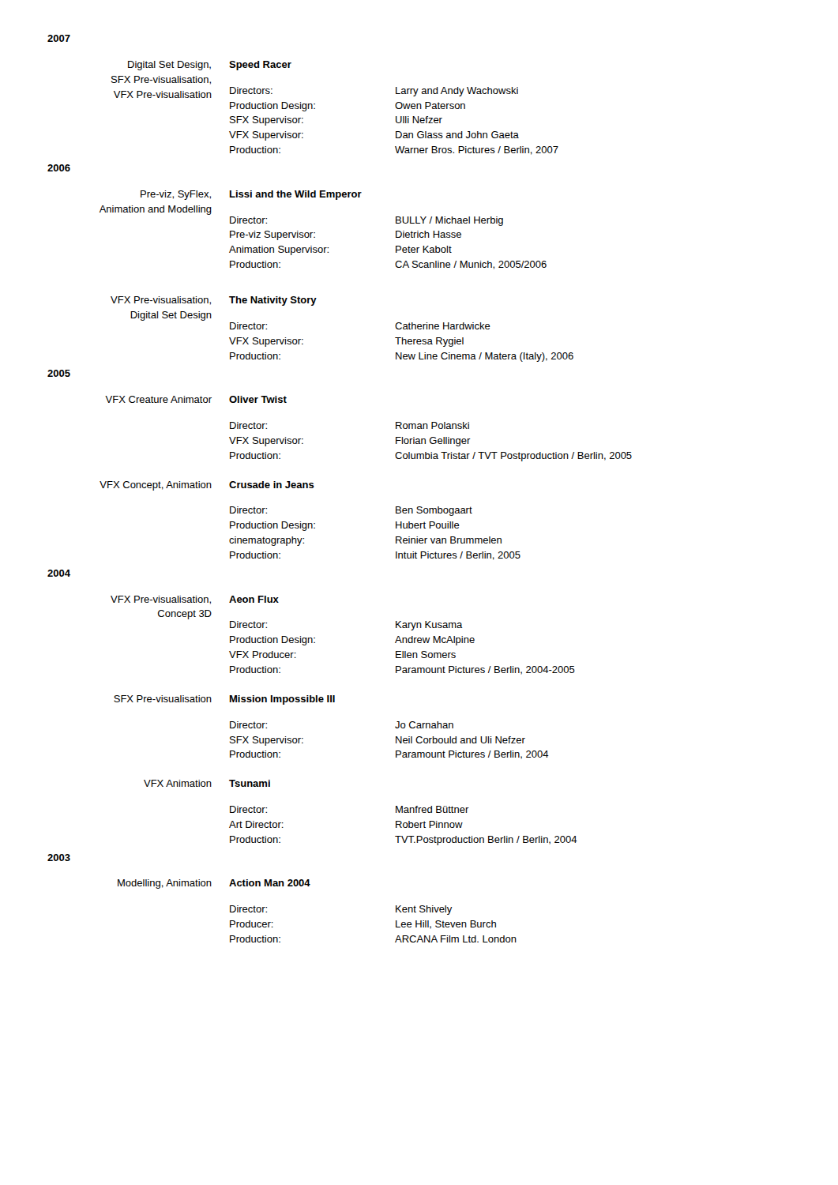2007
Digital Set Design,
SFX Pre-visualisation,
VFX Pre-visualisation
Speed Racer
| Directors: | Larry and Andy Wachowski |
| Production Design: | Owen Paterson |
| SFX Supervisor: | Ulli Nefzer |
| VFX Supervisor: | Dan Glass and John Gaeta |
| Production: | Warner Bros. Pictures / Berlin, 2007 |
2006
Pre-viz, SyFlex,
Animation and Modelling
Lissi and the Wild Emperor
| Director: | BULLY / Michael Herbig |
| Pre-viz Supervisor: | Dietrich Hasse |
| Animation Supervisor: | Peter Kabolt |
| Production: | CA Scanline / Munich, 2005/2006 |
VFX Pre-visualisation,
Digital Set Design
The Nativity Story
| Director: | Catherine Hardwicke |
| VFX Supervisor: | Theresa Rygiel |
| Production: | New Line Cinema / Matera (Italy), 2006 |
2005
VFX Creature Animator
Oliver Twist
| Director: | Roman Polanski |
| VFX Supervisor: | Florian Gellinger |
| Production: | Columbia Tristar / TVT Postproduction / Berlin, 2005 |
VFX Concept, Animation
Crusade in Jeans
| Director: | Ben Sombogaart |
| Production Design: | Hubert Pouille |
| cinematography: | Reinier van Brummelen |
| Production: | Intuit Pictures / Berlin, 2005 |
2004
VFX Pre-visualisation,
Concept 3D
Aeon Flux
| Director: | Karyn Kusama |
| Production Design: | Andrew McAlpine |
| VFX Producer: | Ellen Somers |
| Production: | Paramount Pictures / Berlin, 2004-2005 |
SFX Pre-visualisation
Mission Impossible III
| Director: | Jo Carnahan |
| SFX Supervisor: | Neil Corbould and Uli Nefzer |
| Production: | Paramount Pictures / Berlin, 2004 |
VFX Animation
Tsunami
| Director: | Manfred Büttner |
| Art Director: | Robert Pinnow |
| Production: | TVT.Postproduction Berlin / Berlin, 2004 |
2003
Modelling, Animation
Action Man 2004
| Director: | Kent Shively |
| Producer: | Lee Hill, Steven Burch |
| Production: | ARCANA Film Ltd. London |